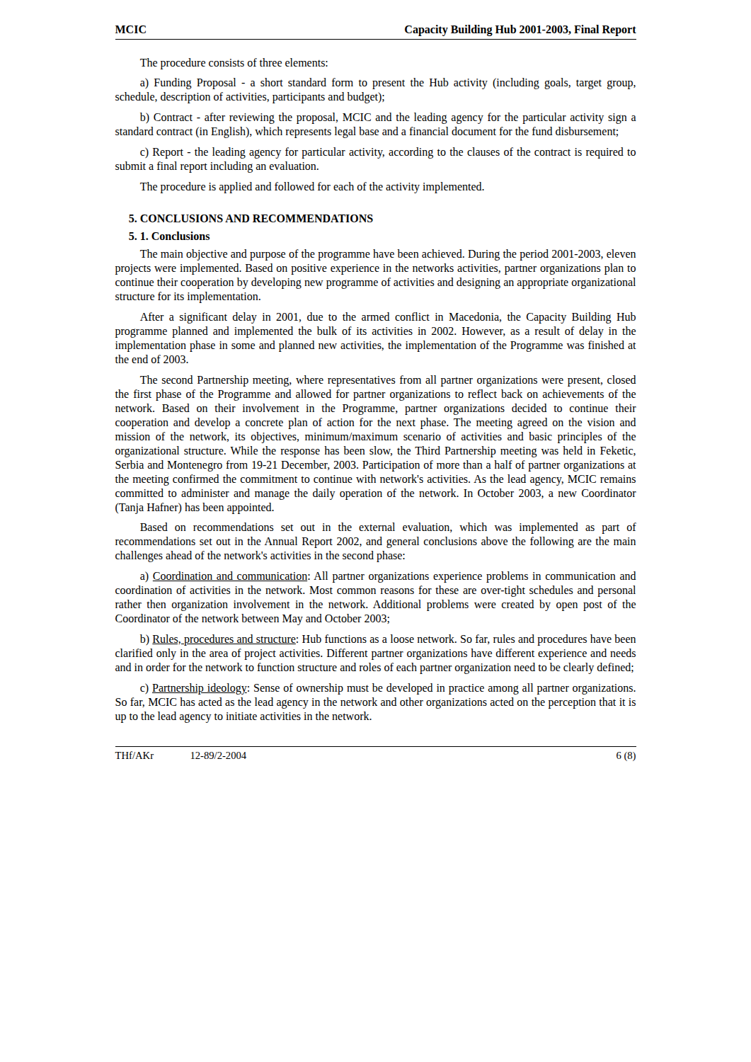MCIC
Capacity Building Hub 2001-2003, Final Report
The procedure consists of three elements:
a) Funding Proposal - a short standard form to present the Hub activity (including goals, target group, schedule, description of activities, participants and budget);
b) Contract - after reviewing the proposal, MCIC and the leading agency for the particular activity sign a standard contract (in English), which represents legal base and a financial document for the fund disbursement;
c) Report - the leading agency for particular activity, according to the clauses of the contract is required to submit a final report including an evaluation.
The procedure is applied and followed for each of the activity implemented.
5. CONCLUSIONS AND RECOMMENDATIONS
5. 1. Conclusions
The main objective and purpose of the programme have been achieved. During the period 2001-2003, eleven projects were implemented. Based on positive experience in the networks activities, partner organizations plan to continue their cooperation by developing new programme of activities and designing an appropriate organizational structure for its implementation.
After a significant delay in 2001, due to the armed conflict in Macedonia, the Capacity Building Hub programme planned and implemented the bulk of its activities in 2002. However, as a result of delay in the implementation phase in some and planned new activities, the implementation of the Programme was finished at the end of 2003.
The second Partnership meeting, where representatives from all partner organizations were present, closed the first phase of the Programme and allowed for partner organizations to reflect back on achievements of the network. Based on their involvement in the Programme, partner organizations decided to continue their cooperation and develop a concrete plan of action for the next phase. The meeting agreed on the vision and mission of the network, its objectives, minimum/maximum scenario of activities and basic principles of the organizational structure. While the response has been slow, the Third Partnership meeting was held in Feketic, Serbia and Montenegro from 19-21 December, 2003. Participation of more than a half of partner organizations at the meeting confirmed the commitment to continue with network's activities. As the lead agency, MCIC remains committed to administer and manage the daily operation of the network. In October 2003, a new Coordinator (Tanja Hafner) has been appointed.
Based on recommendations set out in the external evaluation, which was implemented as part of recommendations set out in the Annual Report 2002, and general conclusions above the following are the main challenges ahead of the network's activities in the second phase:
a) Coordination and communication: All partner organizations experience problems in communication and coordination of activities in the network. Most common reasons for these are over-tight schedules and personal rather then organization involvement in the network. Additional problems were created by open post of the Coordinator of the network between May and October 2003;
b) Rules, procedures and structure: Hub functions as a loose network. So far, rules and procedures have been clarified only in the area of project activities. Different partner organizations have different experience and needs and in order for the network to function structure and roles of each partner organization need to be clearly defined;
c) Partnership ideology: Sense of ownership must be developed in practice among all partner organizations. So far, MCIC has acted as the lead agency in the network and other organizations acted on the perception that it is up to the lead agency to initiate activities in the network.
THf/AKr
12-89/2-2004
6 (8)